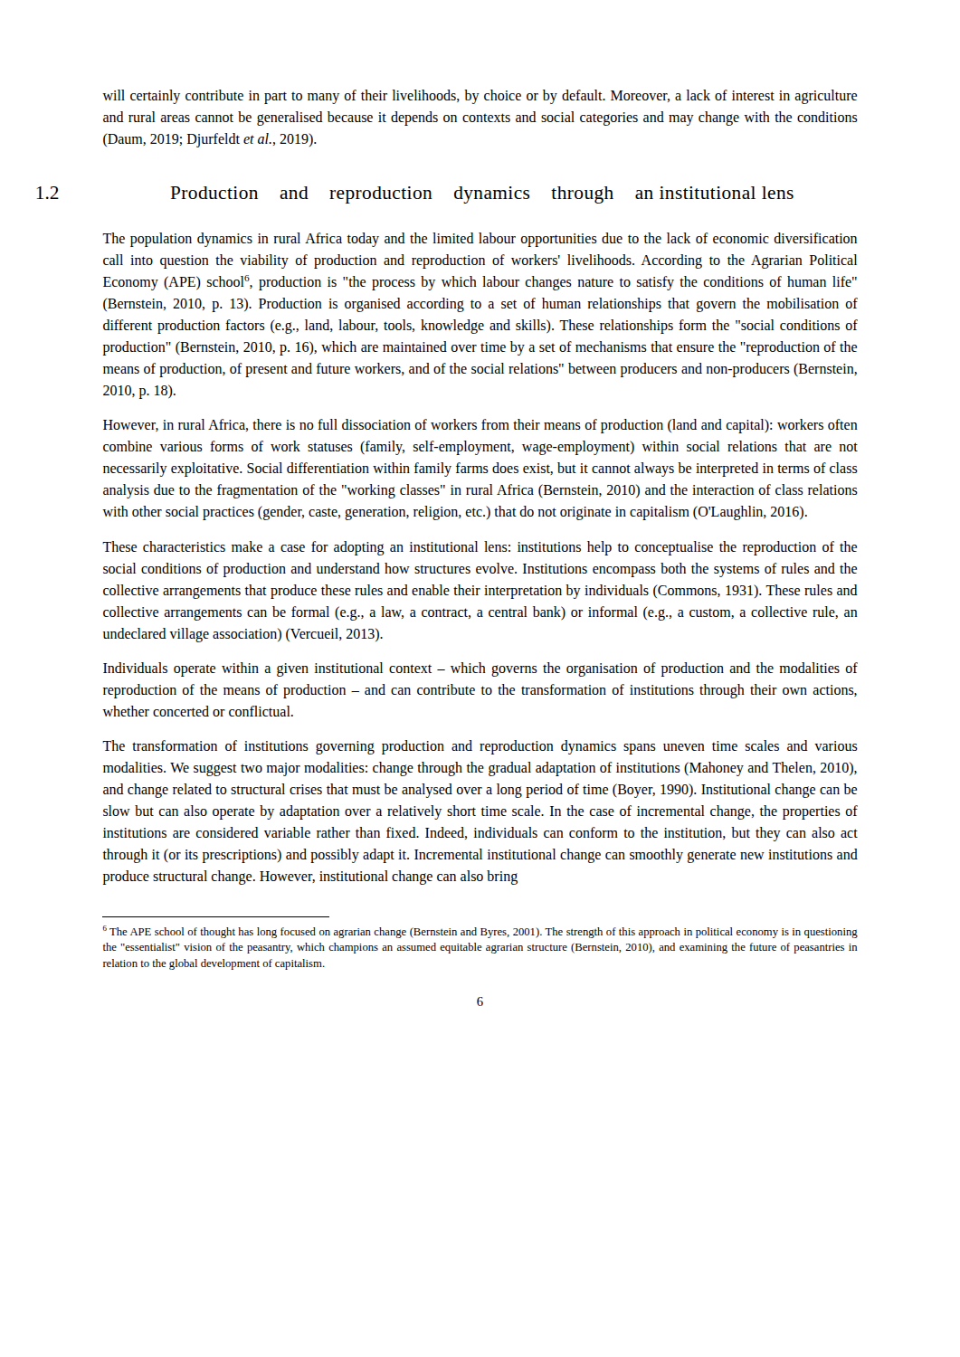will certainly contribute in part to many of their livelihoods, by choice or by default. Moreover, a lack of interest in agriculture and rural areas cannot be generalised because it depends on contexts and social categories and may change with the conditions (Daum, 2019; Djurfeldt et al., 2019).
1.2 Production and reproduction dynamics through an institutional lens
The population dynamics in rural Africa today and the limited labour opportunities due to the lack of economic diversification call into question the viability of production and reproduction of workers' livelihoods. According to the Agrarian Political Economy (APE) school6, production is "the process by which labour changes nature to satisfy the conditions of human life" (Bernstein, 2010, p. 13). Production is organised according to a set of human relationships that govern the mobilisation of different production factors (e.g., land, labour, tools, knowledge and skills). These relationships form the "social conditions of production" (Bernstein, 2010, p. 16), which are maintained over time by a set of mechanisms that ensure the "reproduction of the means of production, of present and future workers, and of the social relations" between producers and non-producers (Bernstein, 2010, p. 18).
However, in rural Africa, there is no full dissociation of workers from their means of production (land and capital): workers often combine various forms of work statuses (family, self-employment, wage-employment) within social relations that are not necessarily exploitative. Social differentiation within family farms does exist, but it cannot always be interpreted in terms of class analysis due to the fragmentation of the "working classes" in rural Africa (Bernstein, 2010) and the interaction of class relations with other social practices (gender, caste, generation, religion, etc.) that do not originate in capitalism (O'Laughlin, 2016).
These characteristics make a case for adopting an institutional lens: institutions help to conceptualise the reproduction of the social conditions of production and understand how structures evolve. Institutions encompass both the systems of rules and the collective arrangements that produce these rules and enable their interpretation by individuals (Commons, 1931). These rules and collective arrangements can be formal (e.g., a law, a contract, a central bank) or informal (e.g., a custom, a collective rule, an undeclared village association) (Vercueil, 2013).
Individuals operate within a given institutional context – which governs the organisation of production and the modalities of reproduction of the means of production – and can contribute to the transformation of institutions through their own actions, whether concerted or conflictual.
The transformation of institutions governing production and reproduction dynamics spans uneven time scales and various modalities. We suggest two major modalities: change through the gradual adaptation of institutions (Mahoney and Thelen, 2010), and change related to structural crises that must be analysed over a long period of time (Boyer, 1990). Institutional change can be slow but can also operate by adaptation over a relatively short time scale. In the case of incremental change, the properties of institutions are considered variable rather than fixed. Indeed, individuals can conform to the institution, but they can also act through it (or its prescriptions) and possibly adapt it. Incremental institutional change can smoothly generate new institutions and produce structural change. However, institutional change can also bring
6 The APE school of thought has long focused on agrarian change (Bernstein and Byres, 2001). The strength of this approach in political economy is in questioning the "essentialist" vision of the peasantry, which champions an assumed equitable agrarian structure (Bernstein, 2010), and examining the future of peasantries in relation to the global development of capitalism.
6